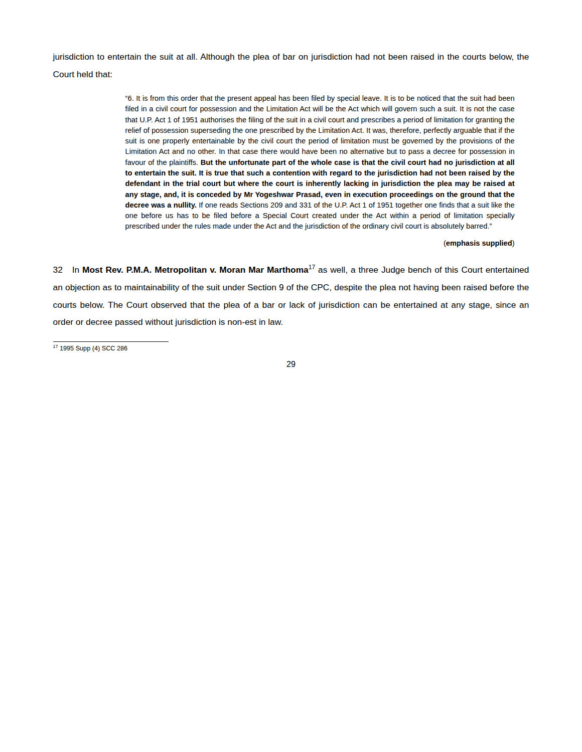jurisdiction to entertain the suit at all. Although the plea of bar on jurisdiction had not been raised in the courts below, the Court held that:
“6. It is from this order that the present appeal has been filed by special leave. It is to be noticed that the suit had been filed in a civil court for possession and the Limitation Act will be the Act which will govern such a suit. It is not the case that U.P. Act 1 of 1951 authorises the filing of the suit in a civil court and prescribes a period of limitation for granting the relief of possession superseding the one prescribed by the Limitation Act. It was, therefore, perfectly arguable that if the suit is one properly entertainable by the civil court the period of limitation must be governed by the provisions of the Limitation Act and no other. In that case there would have been no alternative but to pass a decree for possession in favour of the plaintiffs. But the unfortunate part of the whole case is that the civil court had no jurisdiction at all to entertain the suit. It is true that such a contention with regard to the jurisdiction had not been raised by the defendant in the trial court but where the court is inherently lacking in jurisdiction the plea may be raised at any stage, and, it is conceded by Mr Yogeshwar Prasad, even in execution proceedings on the ground that the decree was a nullity. If one reads Sections 209 and 331 of the U.P. Act 1 of 1951 together one finds that a suit like the one before us has to be filed before a Special Court created under the Act within a period of limitation specially prescribed under the rules made under the Act and the jurisdiction of the ordinary civil court is absolutely barred.”
(emphasis supplied)
32 In Most Rev. P.M.A. Metropolitan v. Moran Mar Marthoma17 as well, a three Judge bench of this Court entertained an objection as to maintainability of the suit under Section 9 of the CPC, despite the plea not having been raised before the courts below. The Court observed that the plea of a bar or lack of jurisdiction can be entertained at any stage, since an order or decree passed without jurisdiction is non-est in law.
17 1995 Supp (4) SCC 286
29